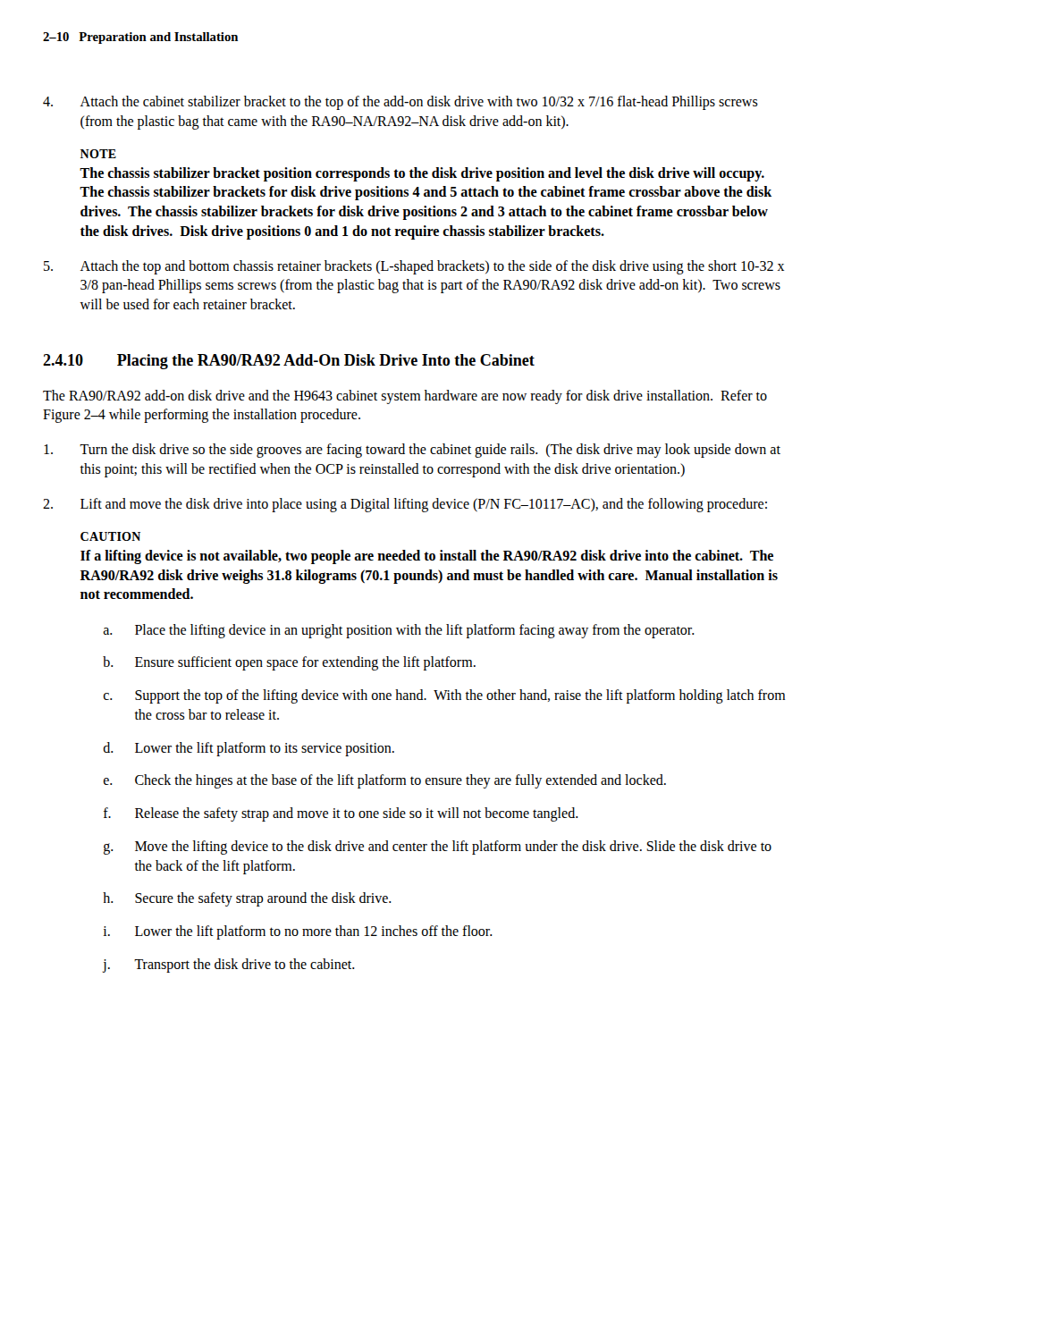2–10 Preparation and Installation
4. Attach the cabinet stabilizer bracket to the top of the add-on disk drive with two 10/32 x 7/16 flat-head Phillips screws (from the plastic bag that came with the RA90–NA/RA92–NA disk drive add-on kit).
NOTE The chassis stabilizer bracket position corresponds to the disk drive position and level the disk drive will occupy. The chassis stabilizer brackets for disk drive positions 4 and 5 attach to the cabinet frame crossbar above the disk drives. The chassis stabilizer brackets for disk drive positions 2 and 3 attach to the cabinet frame crossbar below the disk drives. Disk drive positions 0 and 1 do not require chassis stabilizer brackets.
5. Attach the top and bottom chassis retainer brackets (L-shaped brackets) to the side of the disk drive using the short 10-32 x 3/8 pan-head Phillips sems screws (from the plastic bag that is part of the RA90/RA92 disk drive add-on kit). Two screws will be used for each retainer bracket.
2.4.10 Placing the RA90/RA92 Add-On Disk Drive Into the Cabinet
The RA90/RA92 add-on disk drive and the H9643 cabinet system hardware are now ready for disk drive installation. Refer to Figure 2–4 while performing the installation procedure.
1. Turn the disk drive so the side grooves are facing toward the cabinet guide rails. (The disk drive may look upside down at this point; this will be rectified when the OCP is reinstalled to correspond with the disk drive orientation.)
2. Lift and move the disk drive into place using a Digital lifting device (P/N FC–10117–AC), and the following procedure:
CAUTION If a lifting device is not available, two people are needed to install the RA90/RA92 disk drive into the cabinet. The RA90/RA92 disk drive weighs 31.8 kilograms (70.1 pounds) and must be handled with care. Manual installation is not recommended.
a. Place the lifting device in an upright position with the lift platform facing away from the operator.
b. Ensure sufficient open space for extending the lift platform.
c. Support the top of the lifting device with one hand. With the other hand, raise the lift platform holding latch from the cross bar to release it.
d. Lower the lift platform to its service position.
e. Check the hinges at the base of the lift platform to ensure they are fully extended and locked.
f. Release the safety strap and move it to one side so it will not become tangled.
g. Move the lifting device to the disk drive and center the lift platform under the disk drive. Slide the disk drive to the back of the lift platform.
h. Secure the safety strap around the disk drive.
i. Lower the lift platform to no more than 12 inches off the floor.
j. Transport the disk drive to the cabinet.